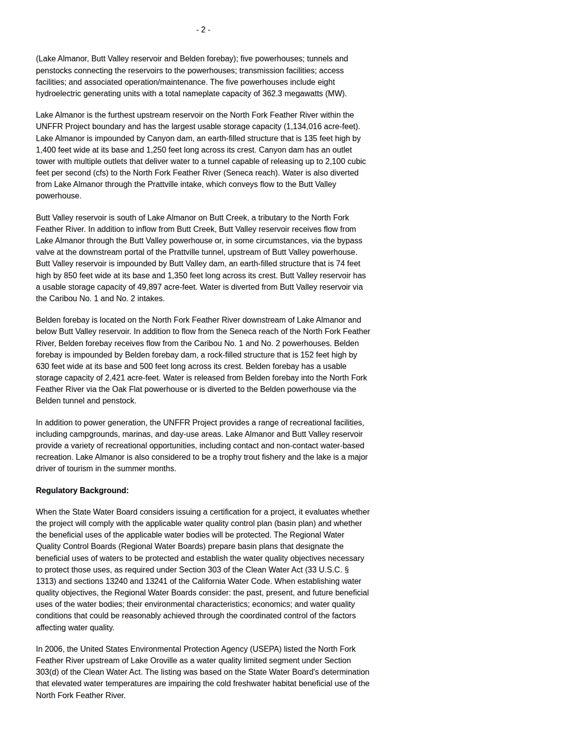- 2 -
(Lake Almanor, Butt Valley reservoir and Belden forebay); five powerhouses; tunnels and penstocks connecting the reservoirs to the powerhouses; transmission facilities; access facilities; and associated operation/maintenance. The five powerhouses include eight hydroelectric generating units with a total nameplate capacity of 362.3 megawatts (MW).
Lake Almanor is the furthest upstream reservoir on the North Fork Feather River within the UNFFR Project boundary and has the largest usable storage capacity (1,134,016 acre-feet). Lake Almanor is impounded by Canyon dam, an earth-filled structure that is 135 feet high by 1,400 feet wide at its base and 1,250 feet long across its crest. Canyon dam has an outlet tower with multiple outlets that deliver water to a tunnel capable of releasing up to 2,100 cubic feet per second (cfs) to the North Fork Feather River (Seneca reach). Water is also diverted from Lake Almanor through the Prattville intake, which conveys flow to the Butt Valley powerhouse.
Butt Valley reservoir is south of Lake Almanor on Butt Creek, a tributary to the North Fork Feather River. In addition to inflow from Butt Creek, Butt Valley reservoir receives flow from Lake Almanor through the Butt Valley powerhouse or, in some circumstances, via the bypass valve at the downstream portal of the Prattville tunnel, upstream of Butt Valley powerhouse. Butt Valley reservoir is impounded by Butt Valley dam, an earth-filled structure that is 74 feet high by 850 feet wide at its base and 1,350 feet long across its crest. Butt Valley reservoir has a usable storage capacity of 49,897 acre-feet. Water is diverted from Butt Valley reservoir via the Caribou No. 1 and No. 2 intakes.
Belden forebay is located on the North Fork Feather River downstream of Lake Almanor and below Butt Valley reservoir. In addition to flow from the Seneca reach of the North Fork Feather River, Belden forebay receives flow from the Caribou No. 1 and No. 2 powerhouses. Belden forebay is impounded by Belden forebay dam, a rock-filled structure that is 152 feet high by 630 feet wide at its base and 500 feet long across its crest. Belden forebay has a usable storage capacity of 2,421 acre-feet. Water is released from Belden forebay into the North Fork Feather River via the Oak Flat powerhouse or is diverted to the Belden powerhouse via the Belden tunnel and penstock.
In addition to power generation, the UNFFR Project provides a range of recreational facilities, including campgrounds, marinas, and day-use areas. Lake Almanor and Butt Valley reservoir provide a variety of recreational opportunities, including contact and non-contact water-based recreation. Lake Almanor is also considered to be a trophy trout fishery and the lake is a major driver of tourism in the summer months.
Regulatory Background:
When the State Water Board considers issuing a certification for a project, it evaluates whether the project will comply with the applicable water quality control plan (basin plan) and whether the beneficial uses of the applicable water bodies will be protected. The Regional Water Quality Control Boards (Regional Water Boards) prepare basin plans that designate the beneficial uses of waters to be protected and establish the water quality objectives necessary to protect those uses, as required under Section 303 of the Clean Water Act (33 U.S.C. § 1313) and sections 13240 and 13241 of the California Water Code. When establishing water quality objectives, the Regional Water Boards consider: the past, present, and future beneficial uses of the water bodies; their environmental characteristics; economics; and water quality conditions that could be reasonably achieved through the coordinated control of the factors affecting water quality.
In 2006, the United States Environmental Protection Agency (USEPA) listed the North Fork Feather River upstream of Lake Oroville as a water quality limited segment under Section 303(d) of the Clean Water Act. The listing was based on the State Water Board's determination that elevated water temperatures are impairing the cold freshwater habitat beneficial use of the North Fork Feather River.